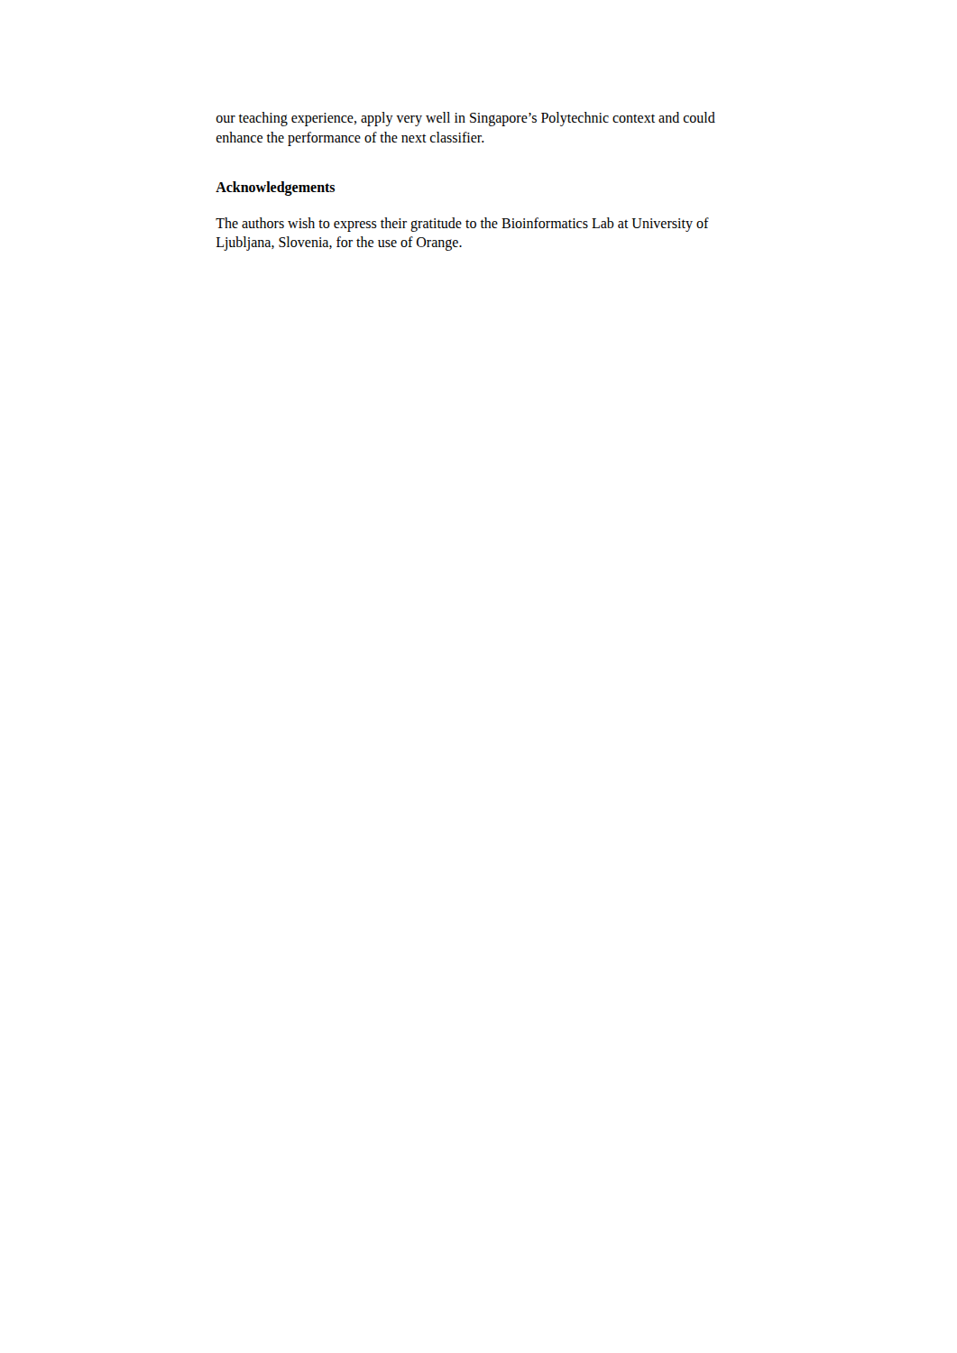our teaching experience, apply very well in Singapore’s Polytechnic context and could enhance the performance of the next classifier.
Acknowledgements
The authors wish to express their gratitude to the Bioinformatics Lab at University of Ljubljana, Slovenia, for the use of Orange.